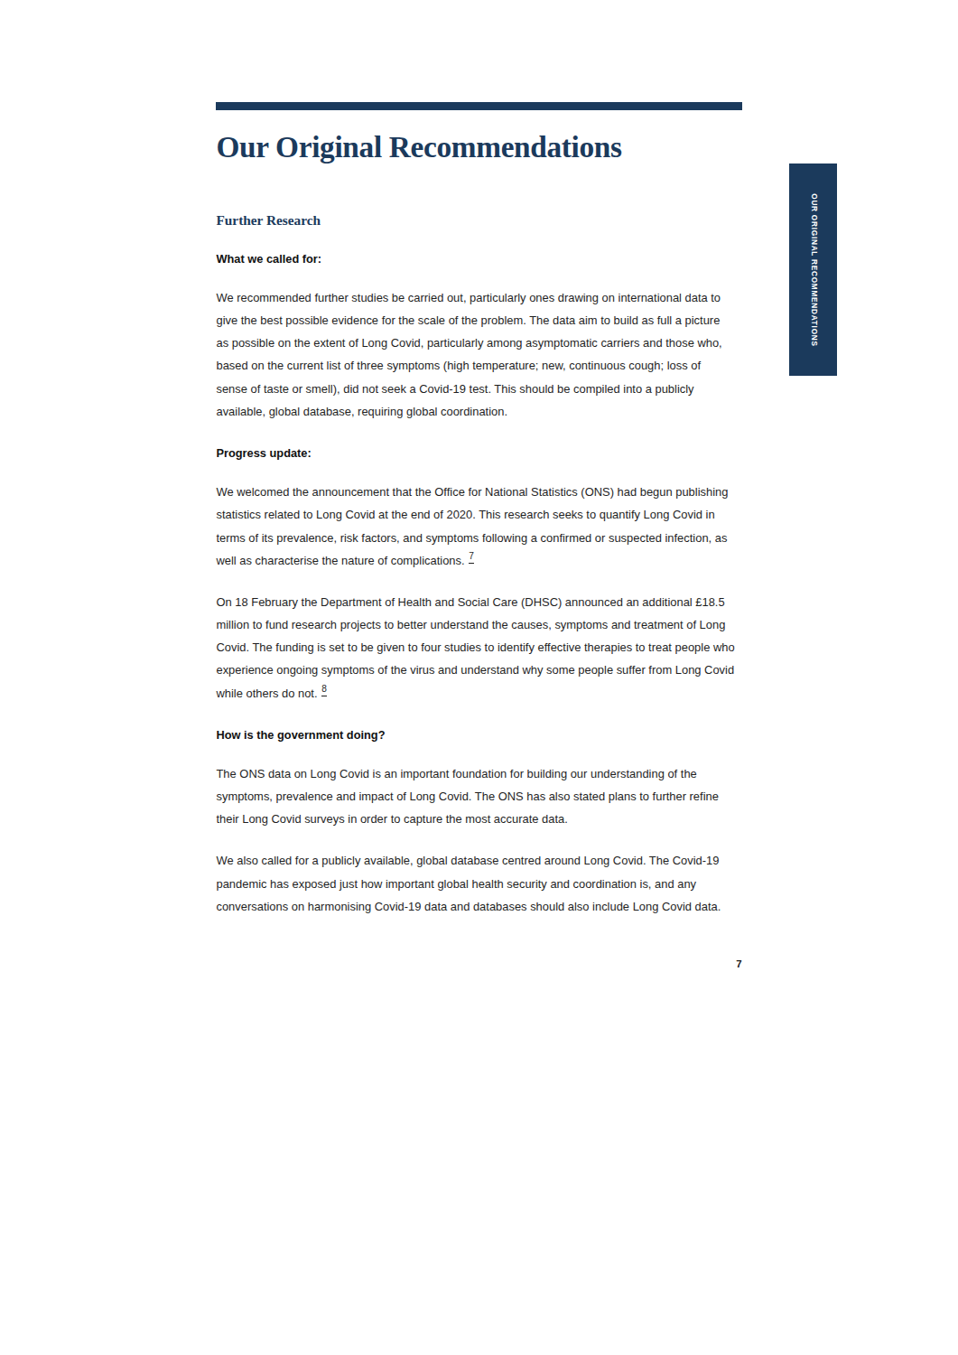Our Original Recommendations
Our Original Recommendations
Further Research
What we called for:
We recommended further studies be carried out, particularly ones drawing on international data to give the best possible evidence for the scale of the problem. The data aim to build as full a picture as possible on the extent of Long Covid, particularly among asymptomatic carriers and those who, based on the current list of three symptoms (high temperature; new, continuous cough; loss of sense of taste or smell), did not seek a Covid-19 test. This should be compiled into a publicly available, global database, requiring global coordination.
Progress update:
We welcomed the announcement that the Office for National Statistics (ONS) had begun publishing statistics related to Long Covid at the end of 2020. This research seeks to quantify Long Covid in terms of its prevalence, risk factors, and symptoms following a confirmed or suspected infection, as well as characterise the nature of complications. 7
On 18 February the Department of Health and Social Care (DHSC) announced an additional £18.5 million to fund research projects to better understand the causes, symptoms and treatment of Long Covid. The funding is set to be given to four studies to identify effective therapies to treat people who experience ongoing symptoms of the virus and understand why some people suffer from Long Covid while others do not. 8
How is the government doing?
The ONS data on Long Covid is an important foundation for building our understanding of the symptoms, prevalence and impact of Long Covid. The ONS has also stated plans to further refine their Long Covid surveys in order to capture the most accurate data.
We also called for a publicly available, global database centred around Long Covid. The Covid-19 pandemic has exposed just how important global health security and coordination is, and any conversations on harmonising Covid-19 data and databases should also include Long Covid data.
7